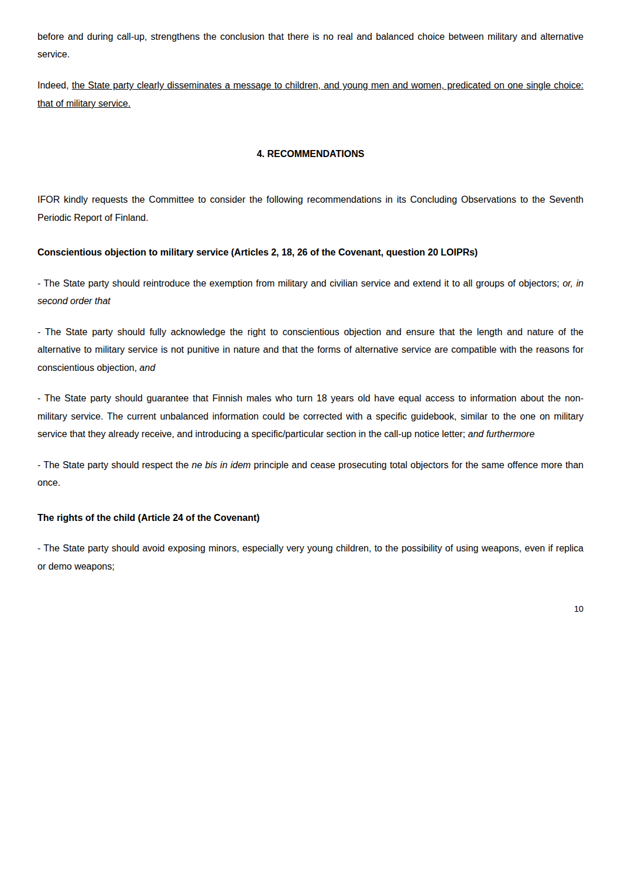before and during call-up, strengthens the conclusion that there is no real and balanced choice between military and alternative service.
Indeed, the State party clearly disseminates a message to children, and young men and women, predicated on one single choice: that of military service.
4. RECOMMENDATIONS
IFOR kindly requests the Committee to consider the following recommendations in its Concluding Observations to the Seventh Periodic Report of Finland.
Conscientious objection to military service (Articles 2, 18, 26 of the Covenant, question 20 LOIPRs)
- The State party should reintroduce the exemption from military and civilian service and extend it to all groups of objectors; or, in second order that
- The State party should fully acknowledge the right to conscientious objection and ensure that the length and nature of the alternative to military service is not punitive in nature and that the forms of alternative service are compatible with the reasons for conscientious objection, and
- The State party should guarantee that Finnish males who turn 18 years old have equal access to information about the non-military service. The current unbalanced information could be corrected with a specific guidebook, similar to the one on military service that they already receive, and introducing a specific/particular section in the call-up notice letter; and furthermore
- The State party should respect the ne bis in idem principle and cease prosecuting total objectors for the same offence more than once.
The rights of the child (Article 24 of the Covenant)
- The State party should avoid exposing minors, especially very young children, to the possibility of using weapons, even if replica or demo weapons;
10